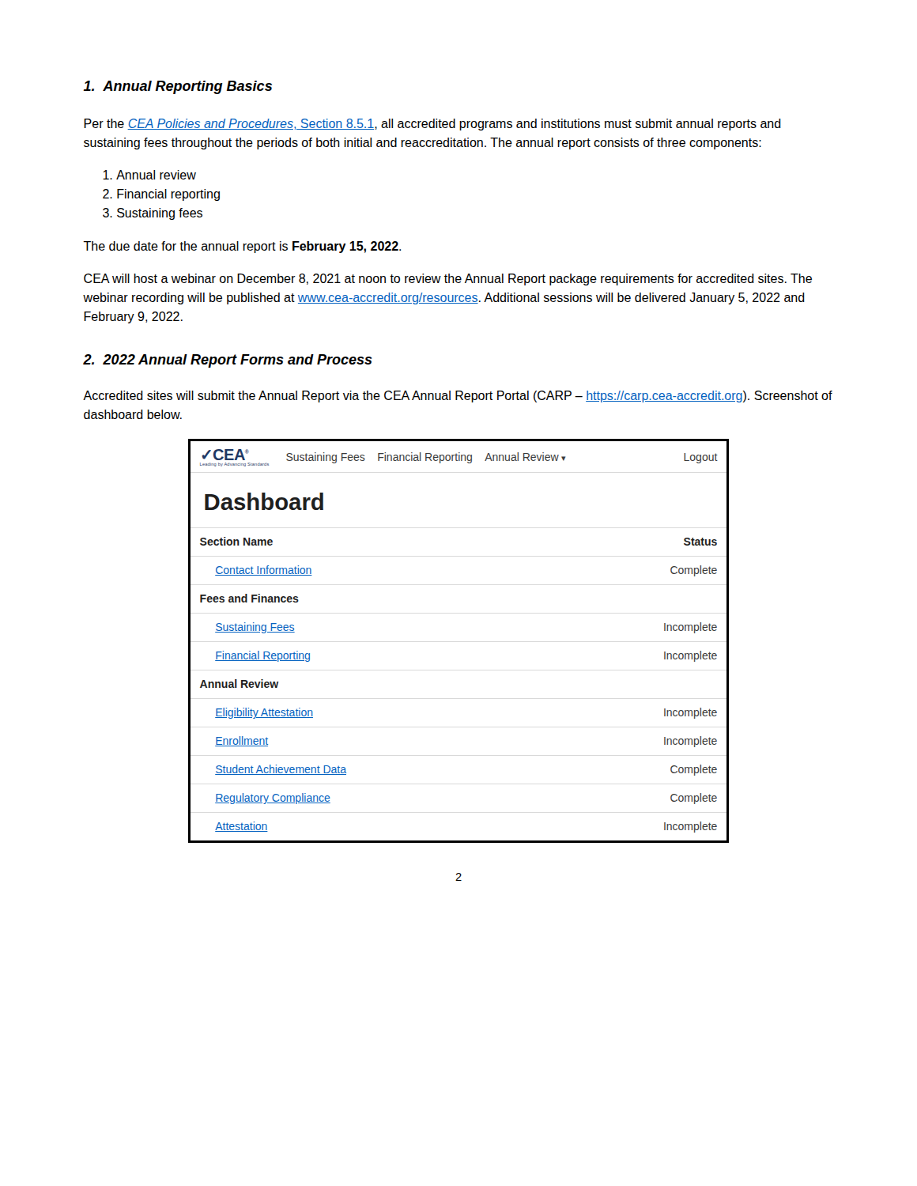1. Annual Reporting Basics
Per the CEA Policies and Procedures, Section 8.5.1, all accredited programs and institutions must submit annual reports and sustaining fees throughout the periods of both initial and reaccreditation. The annual report consists of three components:
Annual review
Financial reporting
Sustaining fees
The due date for the annual report is February 15, 2022.
CEA will host a webinar on December 8, 2021 at noon to review the Annual Report package requirements for accredited sites. The webinar recording will be published at www.cea-accredit.org/resources. Additional sessions will be delivered January 5, 2022 and February 9, 2022.
2. 2022 Annual Report Forms and Process
Accredited sites will submit the Annual Report via the CEA Annual Report Portal (CARP – https://carp.cea-accredit.org). Screenshot of dashboard below.
✓CEA® Leading by Advancing Standards Sustaining Fees Financial Reporting Annual Review ▾ Logout
Dashboard
| Section Name | Status |
| --- | --- |
| Contact Information | Complete |
| Fees and Finances | |
| Sustaining Fees | Incomplete |
| Financial Reporting | Incomplete |
| Annual Review | |
| Eligibility Attestation | Incomplete |
| Enrollment | Incomplete |
| Student Achievement Data | Complete |
| Regulatory Compliance | Complete |
| Attestation | Incomplete |
2